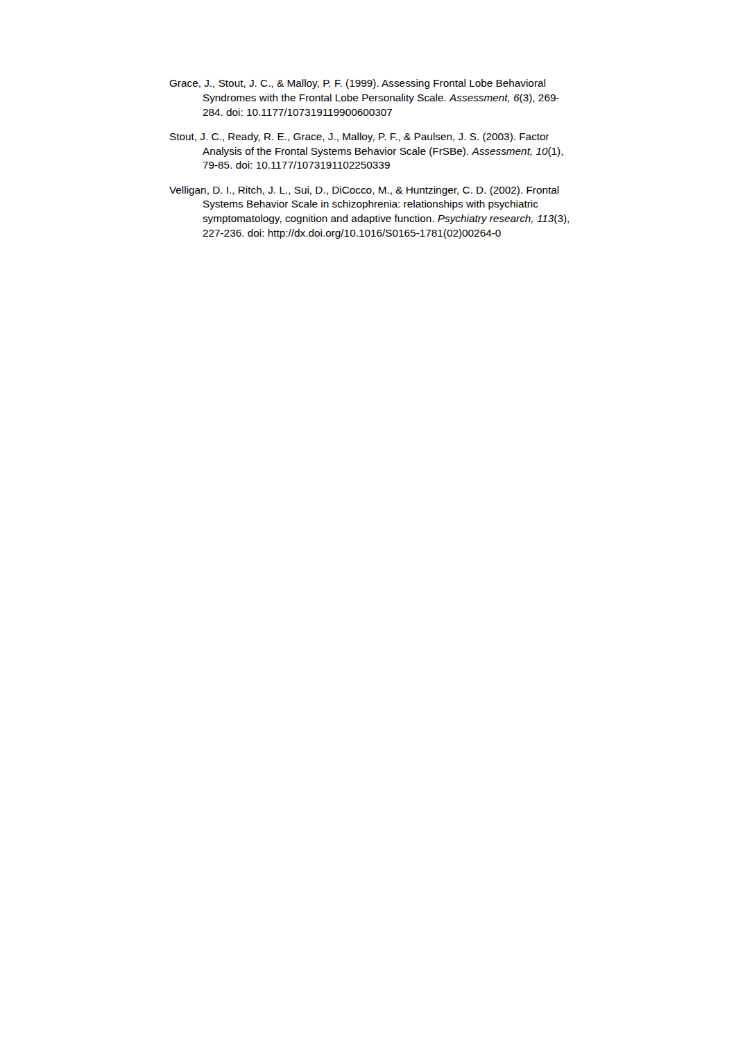Grace, J., Stout, J. C., & Malloy, P. F. (1999). Assessing Frontal Lobe Behavioral Syndromes with the Frontal Lobe Personality Scale. Assessment, 6(3), 269-284. doi: 10.1177/107319119900600307
Stout, J. C., Ready, R. E., Grace, J., Malloy, P. F., & Paulsen, J. S. (2003). Factor Analysis of the Frontal Systems Behavior Scale (FrSBe). Assessment, 10(1), 79-85. doi: 10.1177/1073191102250339
Velligan, D. I., Ritch, J. L., Sui, D., DiCocco, M., & Huntzinger, C. D. (2002). Frontal Systems Behavior Scale in schizophrenia: relationships with psychiatric symptomatology, cognition and adaptive function. Psychiatry research, 113(3), 227-236. doi: http://dx.doi.org/10.1016/S0165-1781(02)00264-0